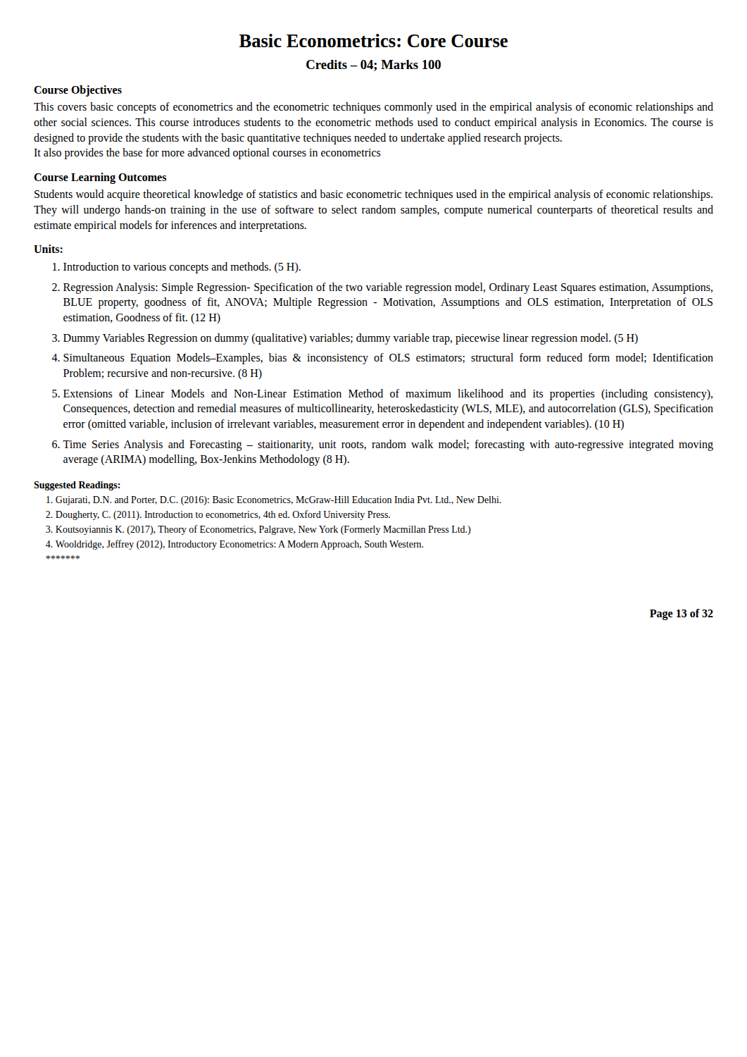Basic Econometrics: Core Course
Credits – 04; Marks 100
Course Objectives
This covers basic concepts of econometrics and the econometric techniques commonly used in the empirical analysis of economic relationships and other social sciences. This course introduces students to the econometric methods used to conduct empirical analysis in Economics. The course is designed to provide the students with the basic quantitative techniques needed to undertake applied research projects.
It also provides the base for more advanced optional courses in econometrics
Course Learning Outcomes
Students would acquire theoretical knowledge of statistics and basic econometric techniques used in the empirical analysis of economic relationships. They will undergo hands-on training in the use of software to select random samples, compute numerical counterparts of theoretical results and estimate empirical models for inferences and interpretations.
Units:
Introduction to various concepts and methods. (5 H).
Regression Analysis: Simple Regression- Specification of the two variable regression model, Ordinary Least Squares estimation, Assumptions, BLUE property, goodness of fit, ANOVA; Multiple Regression - Motivation, Assumptions and OLS estimation, Interpretation of OLS estimation, Goodness of fit. (12 H)
Dummy Variables Regression on dummy (qualitative) variables; dummy variable trap, piecewise linear regression model. (5 H)
Simultaneous Equation Models–Examples, bias & inconsistency of OLS estimators; structural form reduced form model; Identification Problem; recursive and non-recursive. (8 H)
Extensions of Linear Models and Non-Linear Estimation Method of maximum likelihood and its properties (including consistency), Consequences, detection and remedial measures of multicollinearity, heteroskedasticity (WLS, MLE), and autocorrelation (GLS), Specification error (omitted variable, inclusion of irrelevant variables, measurement error in dependent and independent variables). (10 H)
Time Series Analysis and Forecasting – staitionarity, unit roots, random walk model; forecasting with auto-regressive integrated moving average (ARIMA) modelling, Box-Jenkins Methodology (8 H).
Suggested Readings:
Gujarati, D.N. and Porter, D.C. (2016): Basic Econometrics, McGraw-Hill Education India Pvt. Ltd., New Delhi.
Dougherty, C. (2011). Introduction to econometrics, 4th ed. Oxford University Press.
Koutsoyiannis K. (2017), Theory of Econometrics, Palgrave, New York (Formerly Macmillan Press Ltd.)
Wooldridge, Jeffrey (2012), Introductory Econometrics: A Modern Approach, South Western.
*******
Page 13 of 32